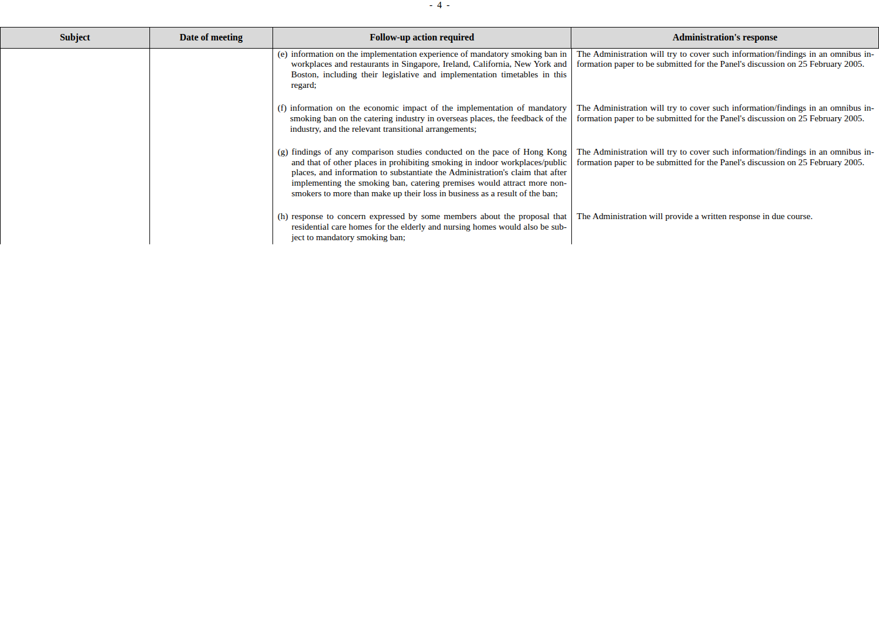- 4 -
| Subject | Date of meeting | Follow-up action required | Administration's response |
| --- | --- | --- | --- |
| | | / (e) information on the implementation experience of mandatory smoking ban in workplaces and restaurants in Singapore, Ireland, California, New York and Boston, including their legislative and implementation timetables in this regard; / The Administration will try to cover such information/findings in an omnibus information paper to be submitted for the Panel's discussion on 25 February 2005. / / (f) information on the economic impact of the implementation of mandatory smoking ban on the catering industry in overseas places, the feedback of the industry, and the relevant transitional arrangements; / The Administration will try to cover such information/findings in an omnibus information paper to be submitted for the Panel's discussion on 25 February 2005. / / (g) findings of any comparison studies conducted on the pace of Hong Kong and that of other places in prohibiting smoking in indoor workplaces/public places, and information to substantiate the Administration's claim that after implementing the smoking ban, catering premises would attract more non-smokers to more than make up their loss in business as a result of the ban; / The Administration will try to cover such information/findings in an omnibus information paper to be submitted for the Panel's discussion on 25 February 2005. / / (h) response to concern expressed by some members about the proposal that residential care homes for the elderly and nursing homes would also be subject to mandatory smoking ban; / The Administration will provide a written response in due course. / |